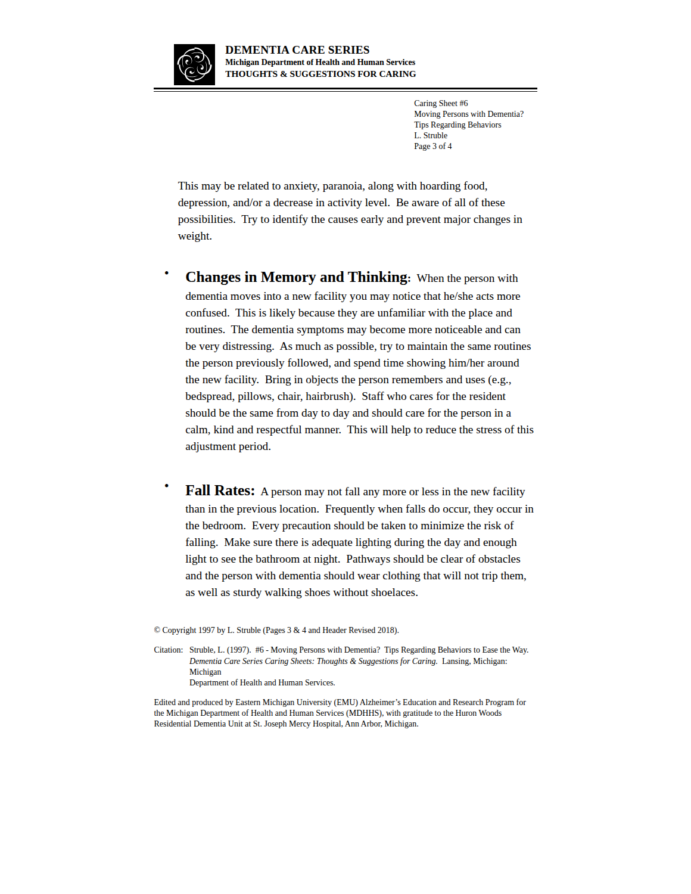DEMENTIA CARE SERIES
Michigan Department of Health and Human Services
THOUGHTS & SUGGESTIONS FOR CARING
Caring Sheet #6
Moving Persons with Dementia?
Tips Regarding Behaviors
L. Struble
Page 3 of 4
This may be related to anxiety, paranoia, along with hoarding food, depression, and/or a decrease in activity level. Be aware of all of these possibilities. Try to identify the causes early and prevent major changes in weight.
Changes in Memory and Thinking: When the person with dementia moves into a new facility you may notice that he/she acts more confused. This is likely because they are unfamiliar with the place and routines. The dementia symptoms may become more noticeable and can be very distressing. As much as possible, try to maintain the same routines the person previously followed, and spend time showing him/her around the new facility. Bring in objects the person remembers and uses (e.g., bedspread, pillows, chair, hairbrush). Staff who cares for the resident should be the same from day to day and should care for the person in a calm, kind and respectful manner. This will help to reduce the stress of this adjustment period.
Fall Rates: A person may not fall any more or less in the new facility than in the previous location. Frequently when falls do occur, they occur in the bedroom. Every precaution should be taken to minimize the risk of falling. Make sure there is adequate lighting during the day and enough light to see the bathroom at night. Pathways should be clear of obstacles and the person with dementia should wear clothing that will not trip them, as well as sturdy walking shoes without shoelaces.
© Copyright 1997 by L. Struble (Pages 3 & 4 and Header Revised 2018).
Citation: Struble, L. (1997). #6 - Moving Persons with Dementia? Tips Regarding Behaviors to Ease the Way. Dementia Care Series Caring Sheets: Thoughts & Suggestions for Caring. Lansing, Michigan: Michigan Department of Health and Human Services.
Edited and produced by Eastern Michigan University (EMU) Alzheimer’s Education and Research Program for the Michigan Department of Health and Human Services (MDHHS), with gratitude to the Huron Woods Residential Dementia Unit at St. Joseph Mercy Hospital, Ann Arbor, Michigan.